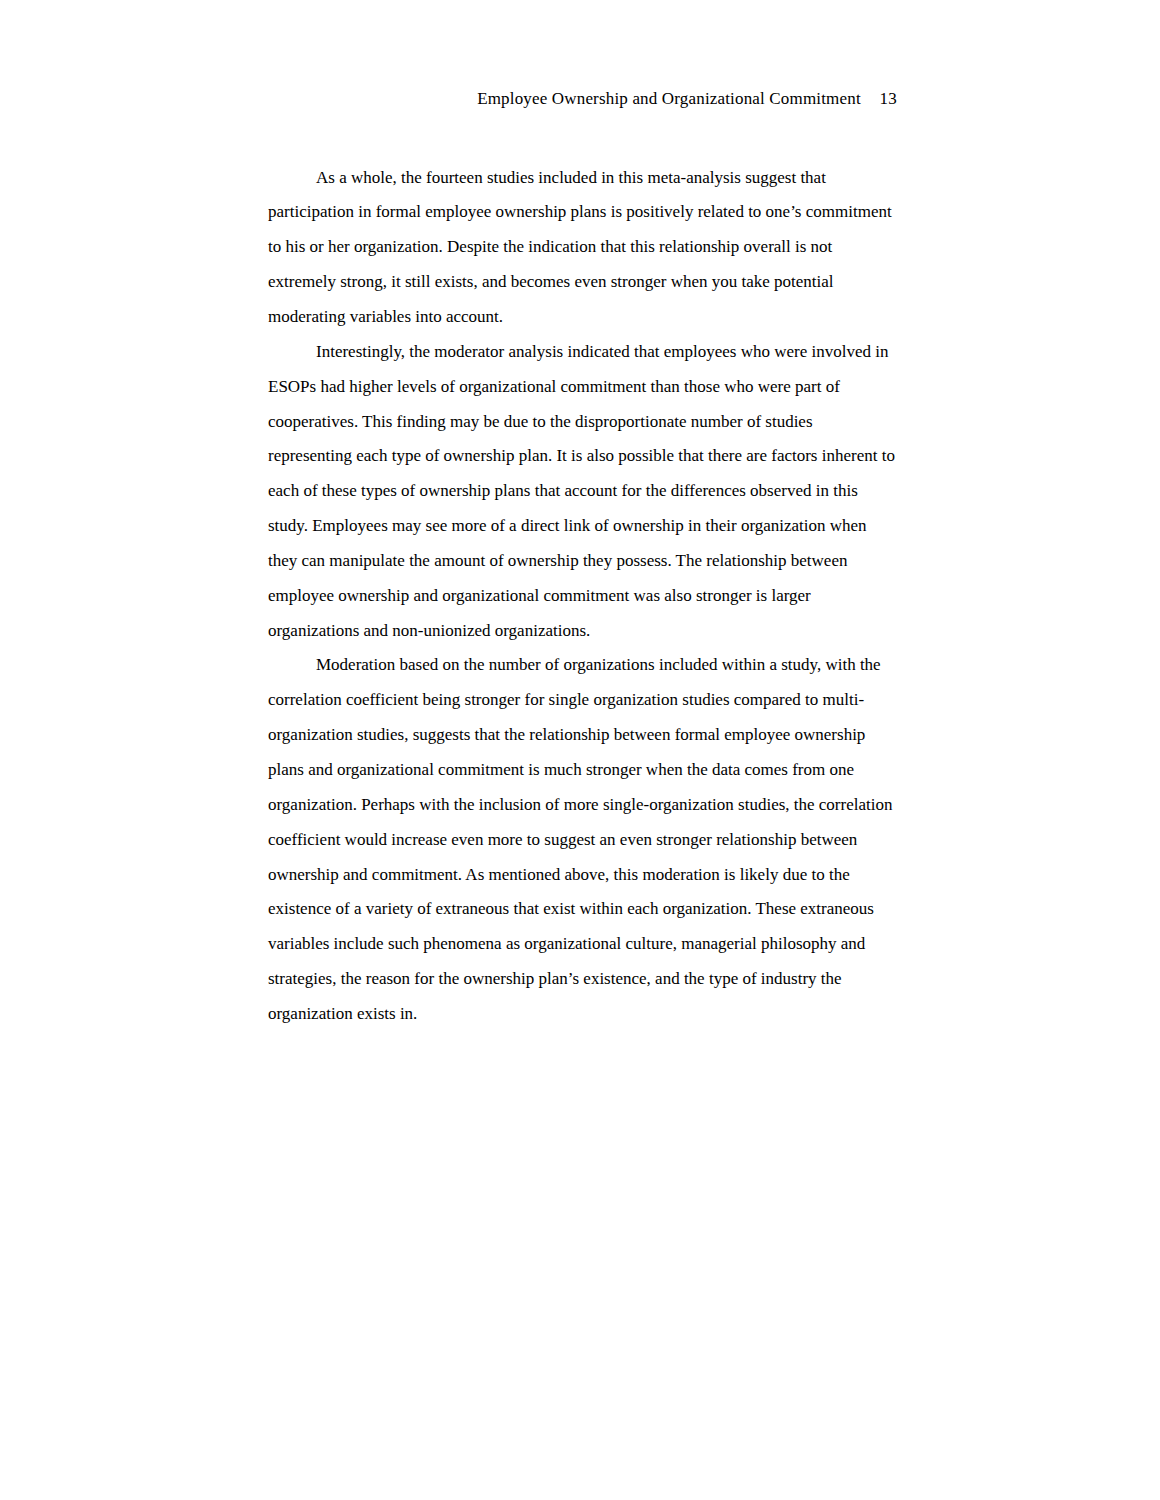Employee Ownership and Organizational Commitment13
As a whole, the fourteen studies included in this meta-analysis suggest that participation in formal employee ownership plans is positively related to one’s commitment to his or her organization. Despite the indication that this relationship overall is not extremely strong, it still exists, and becomes even stronger when you take potential moderating variables into account.
Interestingly, the moderator analysis indicated that employees who were involved in ESOPs had higher levels of organizational commitment than those who were part of cooperatives. This finding may be due to the disproportionate number of studies representing each type of ownership plan. It is also possible that there are factors inherent to each of these types of ownership plans that account for the differences observed in this study. Employees may see more of a direct link of ownership in their organization when they can manipulate the amount of ownership they possess. The relationship between employee ownership and organizational commitment was also stronger is larger organizations and non-unionized organizations.
Moderation based on the number of organizations included within a study, with the correlation coefficient being stronger for single organization studies compared to multi-organization studies, suggests that the relationship between formal employee ownership plans and organizational commitment is much stronger when the data comes from one organization. Perhaps with the inclusion of more single-organization studies, the correlation coefficient would increase even more to suggest an even stronger relationship between ownership and commitment. As mentioned above, this moderation is likely due to the existence of a variety of extraneous that exist within each organization. These extraneous variables include such phenomena as organizational culture, managerial philosophy and strategies, the reason for the ownership plan’s existence, and the type of industry the organization exists in.